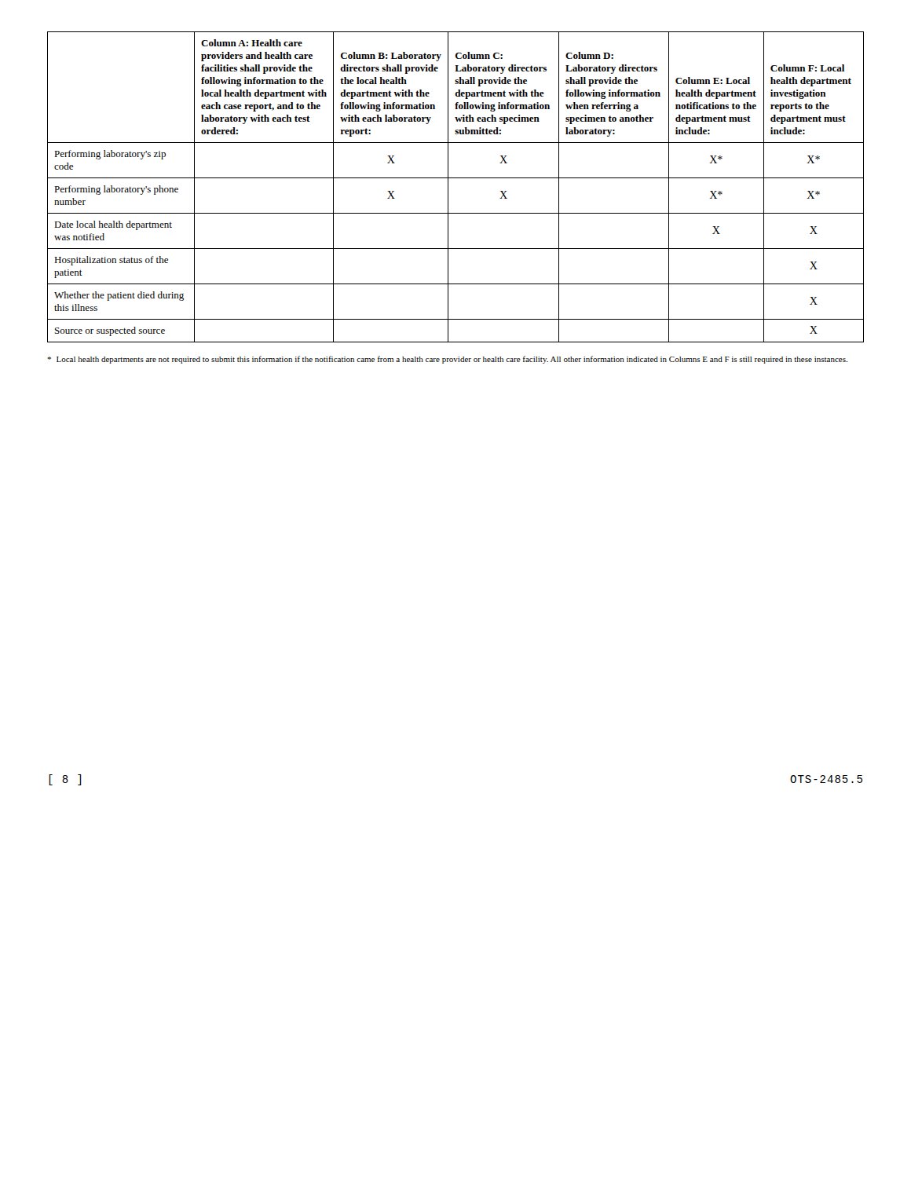| | Column A: Health care providers and health care facilities shall provide the following information to the local health department with each case report, and to the laboratory with each test ordered: | Column B: Laboratory directors shall provide the local health department with the following information with each laboratory report: | Column C: Laboratory directors shall provide the department with the following information with each specimen submitted: | Column D: Laboratory directors shall provide the following information when referring a specimen to another laboratory: | Column E: Local health department notifications to the department must include: | Column F: Local health department investigation reports to the department must include: |
| --- | --- | --- | --- | --- | --- | --- |
| Performing laboratory's zip code | | X | X | | X* | X* |
| Performing laboratory's phone number | | X | X | | X* | X* |
| Date local health department was notified | | | | | X | X |
| Hospitalization status of the patient | | | | | | X |
| Whether the patient died during this illness | | | | | | X |
| Source or suspected source | | | | | | X |
* Local health departments are not required to submit this information if the notification came from a health care provider or health care facility. All other information indicated in Columns E and F is still required in these instances.
[ 8 ] OTS-2485.5